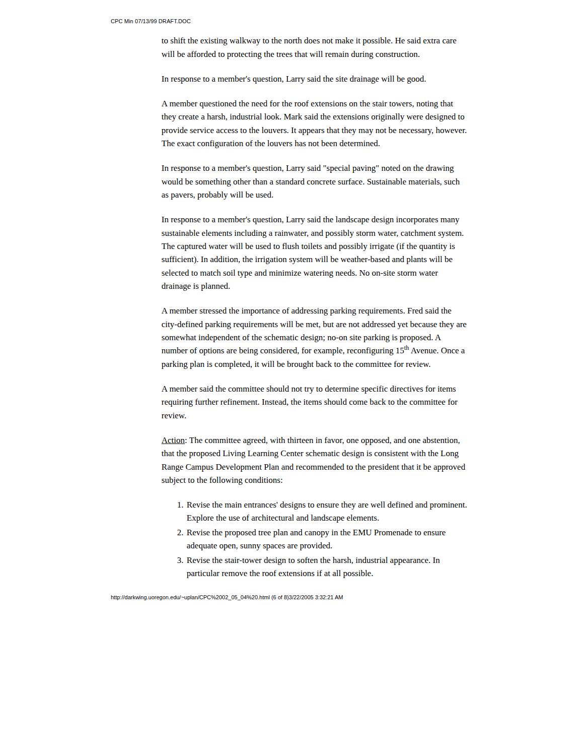CPC Min 07/13/99 DRAFT.DOC
to shift the existing walkway to the north does not make it possible. He said extra care will be afforded to protecting the trees that will remain during construction.
In response to a member's question, Larry said the site drainage will be good.
A member questioned the need for the roof extensions on the stair towers, noting that they create a harsh, industrial look. Mark said the extensions originally were designed to provide service access to the louvers. It appears that they may not be necessary, however. The exact configuration of the louvers has not been determined.
In response to a member's question, Larry said "special paving" noted on the drawing would be something other than a standard concrete surface. Sustainable materials, such as pavers, probably will be used.
In response to a member's question, Larry said the landscape design incorporates many sustainable elements including a rainwater, and possibly storm water, catchment system. The captured water will be used to flush toilets and possibly irrigate (if the quantity is sufficient). In addition, the irrigation system will be weather-based and plants will be selected to match soil type and minimize watering needs. No on-site storm water drainage is planned.
A member stressed the importance of addressing parking requirements. Fred said the city-defined parking requirements will be met, but are not addressed yet because they are somewhat independent of the schematic design; no-on site parking is proposed. A number of options are being considered, for example, reconfiguring 15th Avenue. Once a parking plan is completed, it will be brought back to the committee for review.
A member said the committee should not try to determine specific directives for items requiring further refinement. Instead, the items should come back to the committee for review.
Action: The committee agreed, with thirteen in favor, one opposed, and one abstention, that the proposed Living Learning Center schematic design is consistent with the Long Range Campus Development Plan and recommended to the president that it be approved subject to the following conditions:
Revise the main entrances' designs to ensure they are well defined and prominent. Explore the use of architectural and landscape elements.
Revise the proposed tree plan and canopy in the EMU Promenade to ensure adequate open, sunny spaces are provided.
Revise the stair-tower design to soften the harsh, industrial appearance. In particular remove the roof extensions if at all possible.
http://darkwing.uoregon.edu/~uplan/CPC%2002_05_04%20.html (6 of 8)3/22/2005 3:32:21 AM